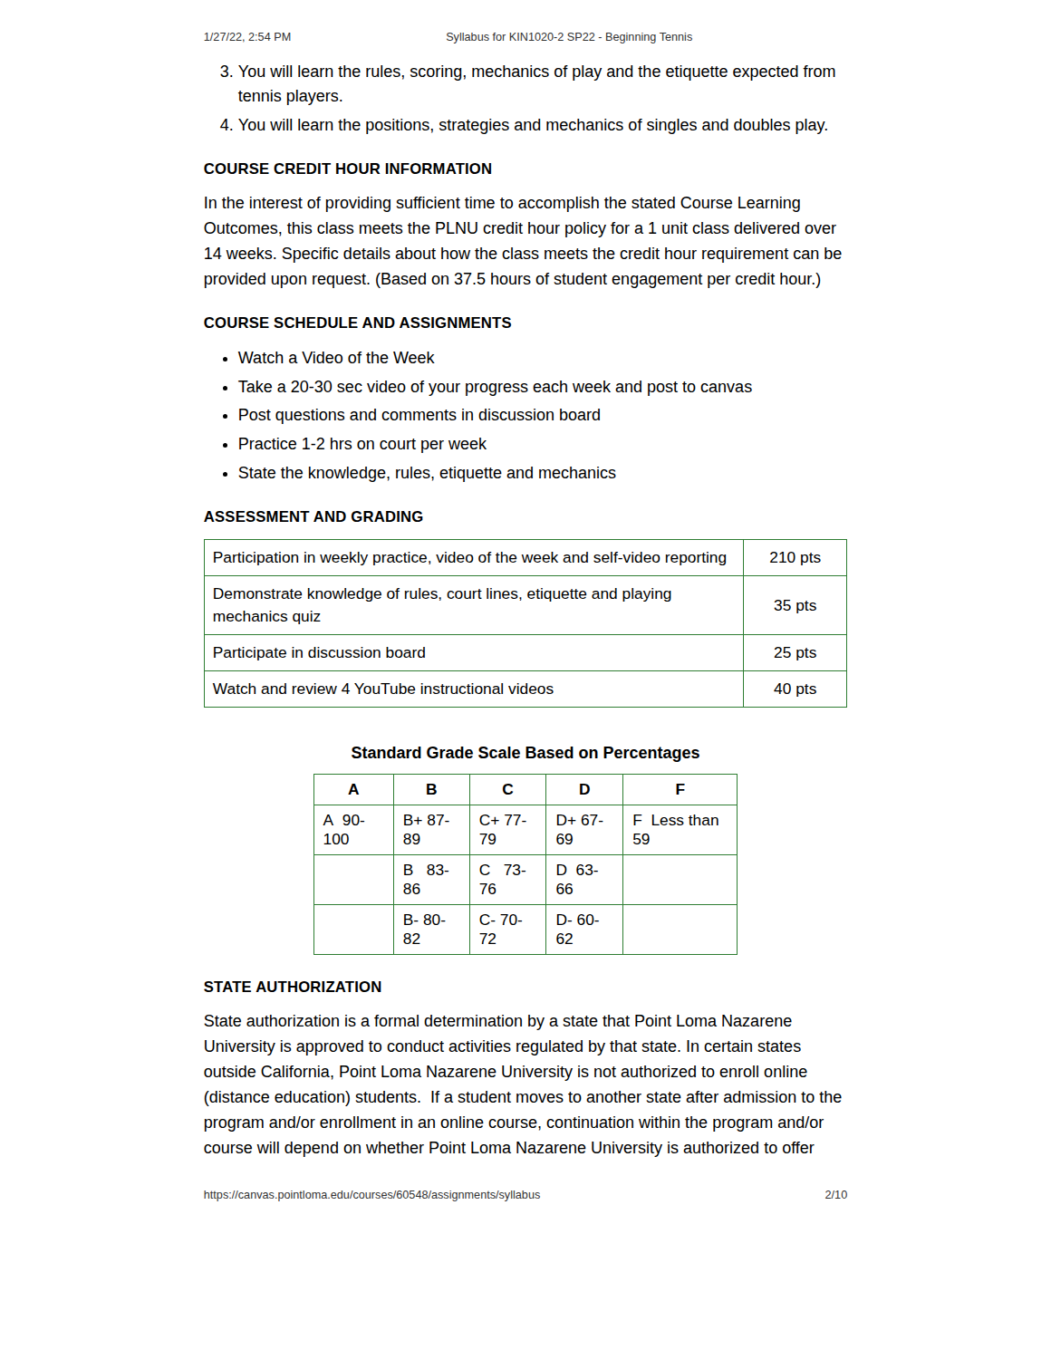1/27/22, 2:54 PM Syllabus for KIN1020-2 SP22 - Beginning Tennis
You will learn the rules, scoring, mechanics of play and the etiquette expected from tennis players.
You will learn the positions, strategies and mechanics of singles and doubles play.
COURSE CREDIT HOUR INFORMATION
In the interest of providing sufficient time to accomplish the stated Course Learning Outcomes, this class meets the PLNU credit hour policy for a 1 unit class delivered over 14 weeks. Specific details about how the class meets the credit hour requirement can be provided upon request. (Based on 37.5 hours of student engagement per credit hour.)
COURSE SCHEDULE AND ASSIGNMENTS
Watch a Video of the Week
Take a 20-30 sec video of your progress each week and post to canvas
Post questions and comments in discussion board
Practice 1-2 hrs on court per week
State the knowledge, rules, etiquette and mechanics
ASSESSMENT AND GRADING
| Participation in weekly practice, video of the week and self-video reporting | 210 pts |
| Demonstrate knowledge of rules, court lines, etiquette and playing mechanics quiz | 35 pts |
| Participate in discussion board | 25 pts |
| Watch and review 4 YouTube instructional videos | 40 pts |
Standard Grade Scale Based on Percentages
| A | B | C | D | F |
| --- | --- | --- | --- | --- |
| A 90-100 | B+ 87-89 | C+ 77-79 | D+ 67-69 | F Less than 59 |
| | B 83-86 | C 73-76 | D 63-66 | |
| | B- 80-82 | C- 70-72 | D- 60-62 | |
STATE AUTHORIZATION
State authorization is a formal determination by a state that Point Loma Nazarene University is approved to conduct activities regulated by that state. In certain states outside California, Point Loma Nazarene University is not authorized to enroll online (distance education) students. If a student moves to another state after admission to the program and/or enrollment in an online course, continuation within the program and/or course will depend on whether Point Loma Nazarene University is authorized to offer
https://canvas.pointloma.edu/courses/60548/assignments/syllabus 2/10